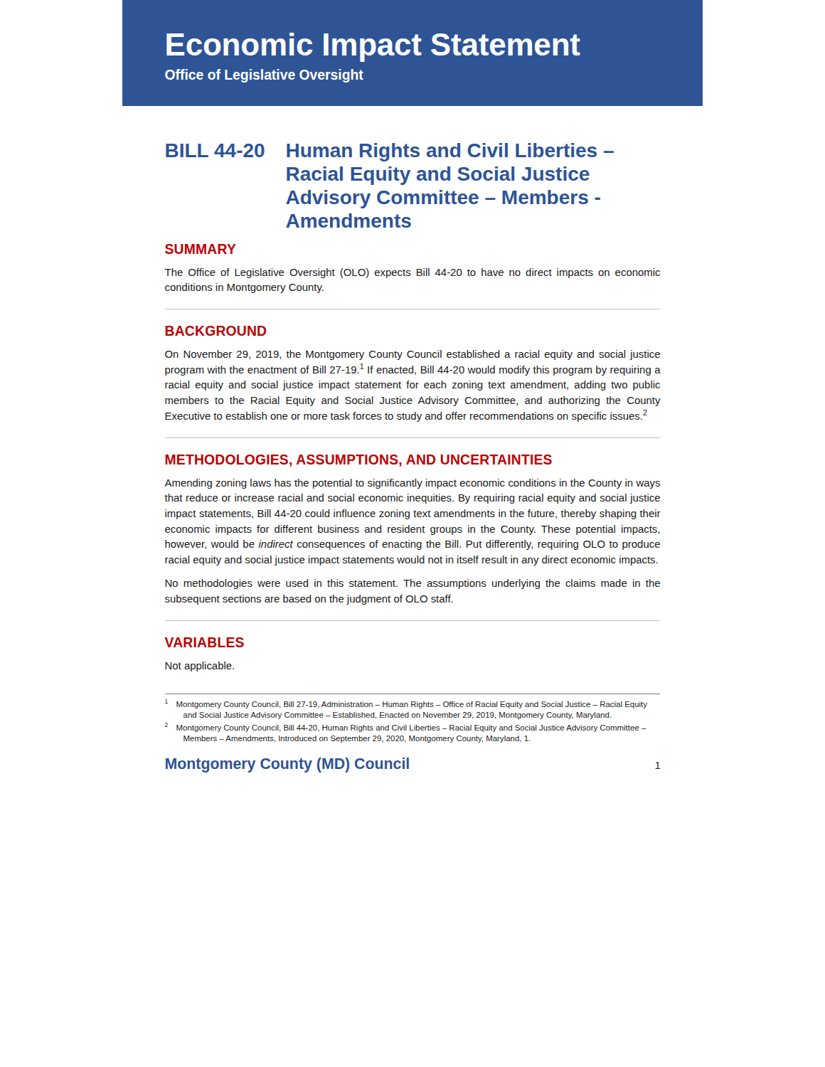Economic Impact Statement
Office of Legislative Oversight
BILL 44-20
Human Rights and Civil Liberties – Racial Equity and Social Justice Advisory Committee – Members - Amendments
SUMMARY
The Office of Legislative Oversight (OLO) expects Bill 44-20 to have no direct impacts on economic conditions in Montgomery County.
BACKGROUND
On November 29, 2019, the Montgomery County Council established a racial equity and social justice program with the enactment of Bill 27-19.1 If enacted, Bill 44-20 would modify this program by requiring a racial equity and social justice impact statement for each zoning text amendment, adding two public members to the Racial Equity and Social Justice Advisory Committee, and authorizing the County Executive to establish one or more task forces to study and offer recommendations on specific issues.2
METHODOLOGIES, ASSUMPTIONS, AND UNCERTAINTIES
Amending zoning laws has the potential to significantly impact economic conditions in the County in ways that reduce or increase racial and social economic inequities. By requiring racial equity and social justice impact statements, Bill 44-20 could influence zoning text amendments in the future, thereby shaping their economic impacts for different business and resident groups in the County. These potential impacts, however, would be indirect consequences of enacting the Bill. Put differently, requiring OLO to produce racial equity and social justice impact statements would not in itself result in any direct economic impacts.
No methodologies were used in this statement. The assumptions underlying the claims made in the subsequent sections are based on the judgment of OLO staff.
VARIABLES
Not applicable.
1
Montgomery County Council, Bill 27-19, Administration – Human Rights – Office of Racial Equity and Social Justice – Racial Equity and Social Justice Advisory Committee – Established, Enacted on November 29, 2019, Montgomery County, Maryland.
2
Montgomery County Council, Bill 44-20, Human Rights and Civil Liberties – Racial Equity and Social Justice Advisory Committee – Members – Amendments, Introduced on September 29, 2020, Montgomery County, Maryland, 1.
Montgomery County (MD) Council
1